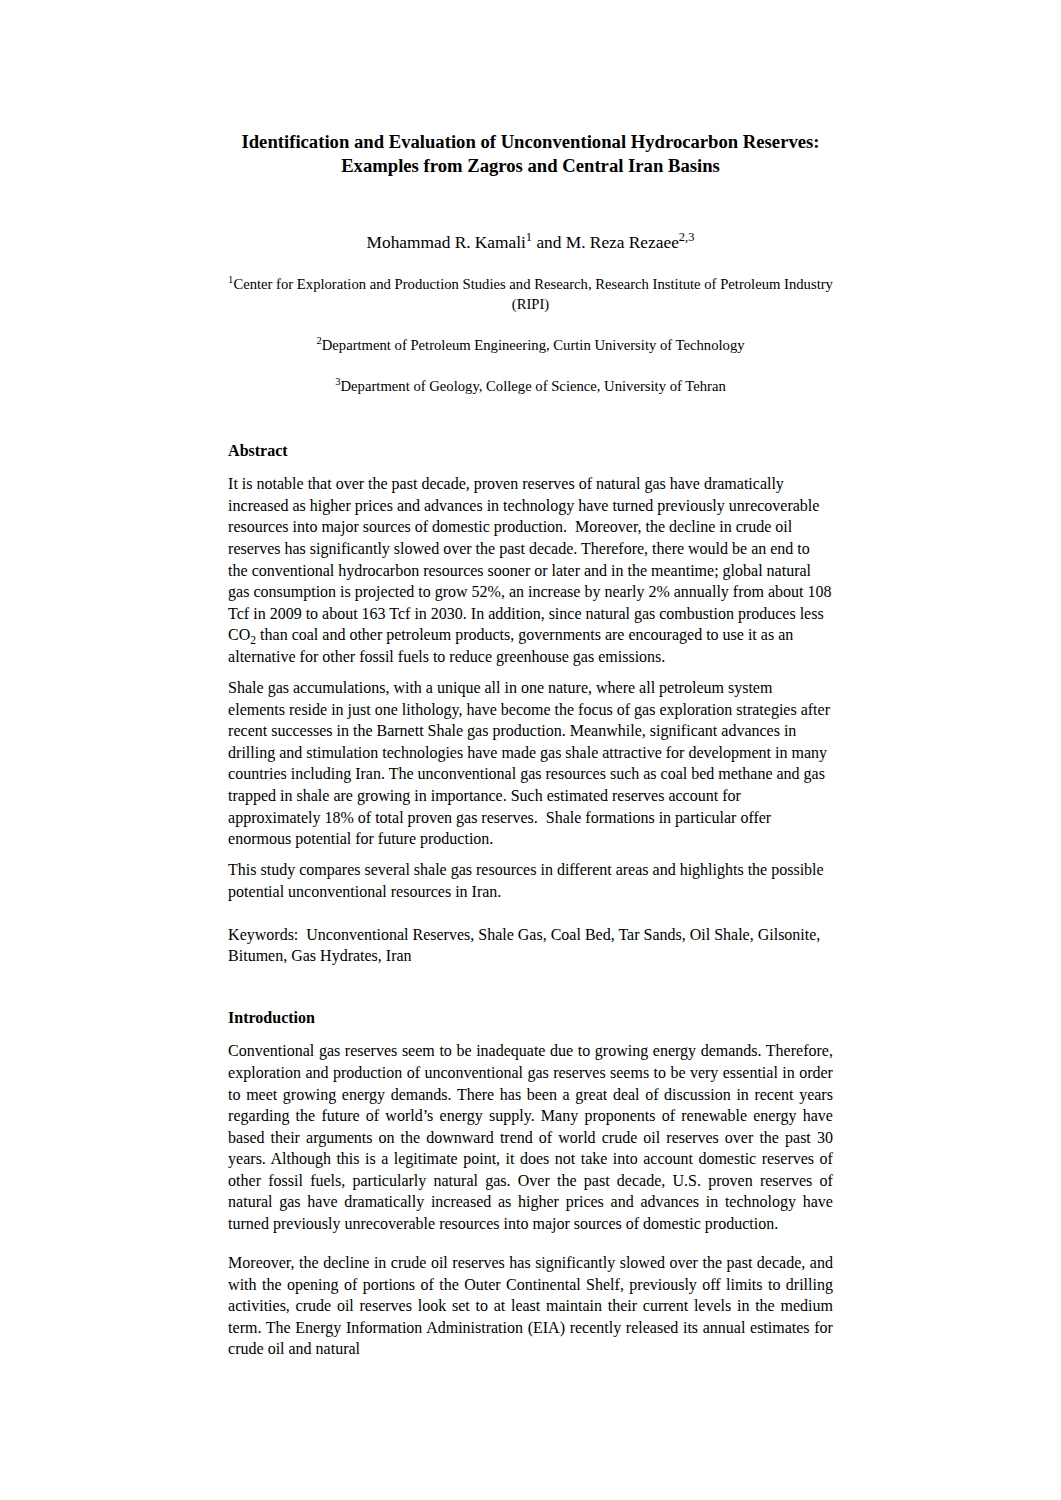Identification and Evaluation of Unconventional Hydrocarbon Reserves:
Examples from Zagros and Central Iran Basins
Mohammad R. Kamali1 and M. Reza Rezaee2,3
1Center for Exploration and Production Studies and Research, Research Institute of Petroleum Industry (RIPI)
2Department of Petroleum Engineering, Curtin University of Technology
3Department of Geology, College of Science, University of Tehran
Abstract
It is notable that over the past decade, proven reserves of natural gas have dramatically increased as higher prices and advances in technology have turned previously unrecoverable resources into major sources of domestic production. Moreover, the decline in crude oil reserves has significantly slowed over the past decade. Therefore, there would be an end to the conventional hydrocarbon resources sooner or later and in the meantime; global natural gas consumption is projected to grow 52%, an increase by nearly 2% annually from about 108 Tcf in 2009 to about 163 Tcf in 2030. In addition, since natural gas combustion produces less CO2 than coal and other petroleum products, governments are encouraged to use it as an alternative for other fossil fuels to reduce greenhouse gas emissions.
Shale gas accumulations, with a unique all in one nature, where all petroleum system elements reside in just one lithology, have become the focus of gas exploration strategies after recent successes in the Barnett Shale gas production. Meanwhile, significant advances in drilling and stimulation technologies have made gas shale attractive for development in many countries including Iran. The unconventional gas resources such as coal bed methane and gas trapped in shale are growing in importance. Such estimated reserves account for approximately 18% of total proven gas reserves. Shale formations in particular offer enormous potential for future production.
This study compares several shale gas resources in different areas and highlights the possible potential unconventional resources in Iran.
Keywords: Unconventional Reserves, Shale Gas, Coal Bed, Tar Sands, Oil Shale, Gilsonite, Bitumen, Gas Hydrates, Iran
Introduction
Conventional gas reserves seem to be inadequate due to growing energy demands. Therefore, exploration and production of unconventional gas reserves seems to be very essential in order to meet growing energy demands. There has been a great deal of discussion in recent years regarding the future of world’s energy supply. Many proponents of renewable energy have based their arguments on the downward trend of world crude oil reserves over the past 30 years. Although this is a legitimate point, it does not take into account domestic reserves of other fossil fuels, particularly natural gas. Over the past decade, U.S. proven reserves of natural gas have dramatically increased as higher prices and advances in technology have turned previously unrecoverable resources into major sources of domestic production.
Moreover, the decline in crude oil reserves has significantly slowed over the past decade, and with the opening of portions of the Outer Continental Shelf, previously off limits to drilling activities, crude oil reserves look set to at least maintain their current levels in the medium term. The Energy Information Administration (EIA) recently released its annual estimates for crude oil and natural